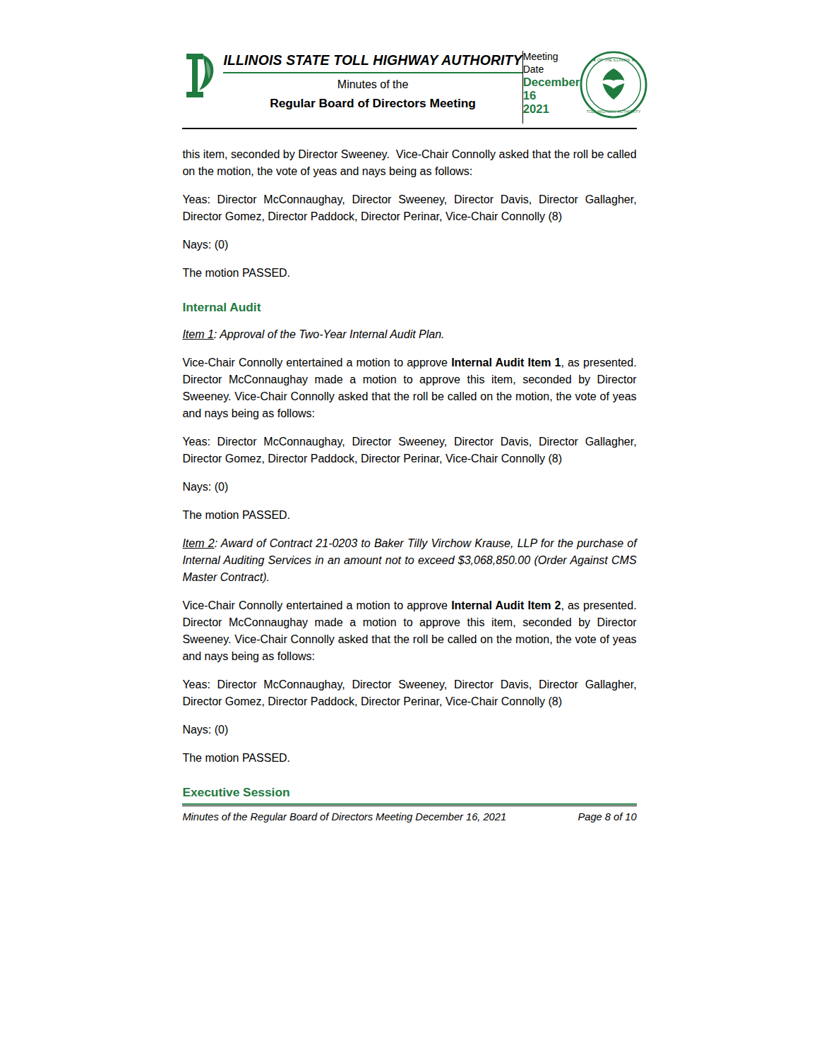| | ILLINOIS STATE TOLL HIGHWAY AUTHORITY Minutes of the Regular Board of Directors Meeting | Meeting Date December 16 2021 | ★ OF THE ILLINOIS ★ TOLL HIGHWAY AUTHORITY |
this item, seconded by Director Sweeney. Vice-Chair Connolly asked that the roll be called on the motion, the vote of yeas and nays being as follows:
Yeas: Director McConnaughay, Director Sweeney, Director Davis, Director Gallagher, Director Gomez, Director Paddock, Director Perinar, Vice-Chair Connolly (8)
Nays: (0)
The motion PASSED.
Internal Audit
Item 1: Approval of the Two-Year Internal Audit Plan.
Vice-Chair Connolly entertained a motion to approve Internal Audit Item 1, as presented. Director McConnaughay made a motion to approve this item, seconded by Director Sweeney. Vice-Chair Connolly asked that the roll be called on the motion, the vote of yeas and nays being as follows:
Yeas: Director McConnaughay, Director Sweeney, Director Davis, Director Gallagher, Director Gomez, Director Paddock, Director Perinar, Vice-Chair Connolly (8)
Nays: (0)
The motion PASSED.
Item 2: Award of Contract 21-0203 to Baker Tilly Virchow Krause, LLP for the purchase of Internal Auditing Services in an amount not to exceed $3,068,850.00 (Order Against CMS Master Contract).
Vice-Chair Connolly entertained a motion to approve Internal Audit Item 2, as presented. Director McConnaughay made a motion to approve this item, seconded by Director Sweeney. Vice-Chair Connolly asked that the roll be called on the motion, the vote of yeas and nays being as follows:
Yeas: Director McConnaughay, Director Sweeney, Director Davis, Director Gallagher, Director Gomez, Director Paddock, Director Perinar, Vice-Chair Connolly (8)
Nays: (0)
The motion PASSED.
Executive Session
Minutes of the Regular Board of Directors Meeting December 16, 2021 Page 8 of 10